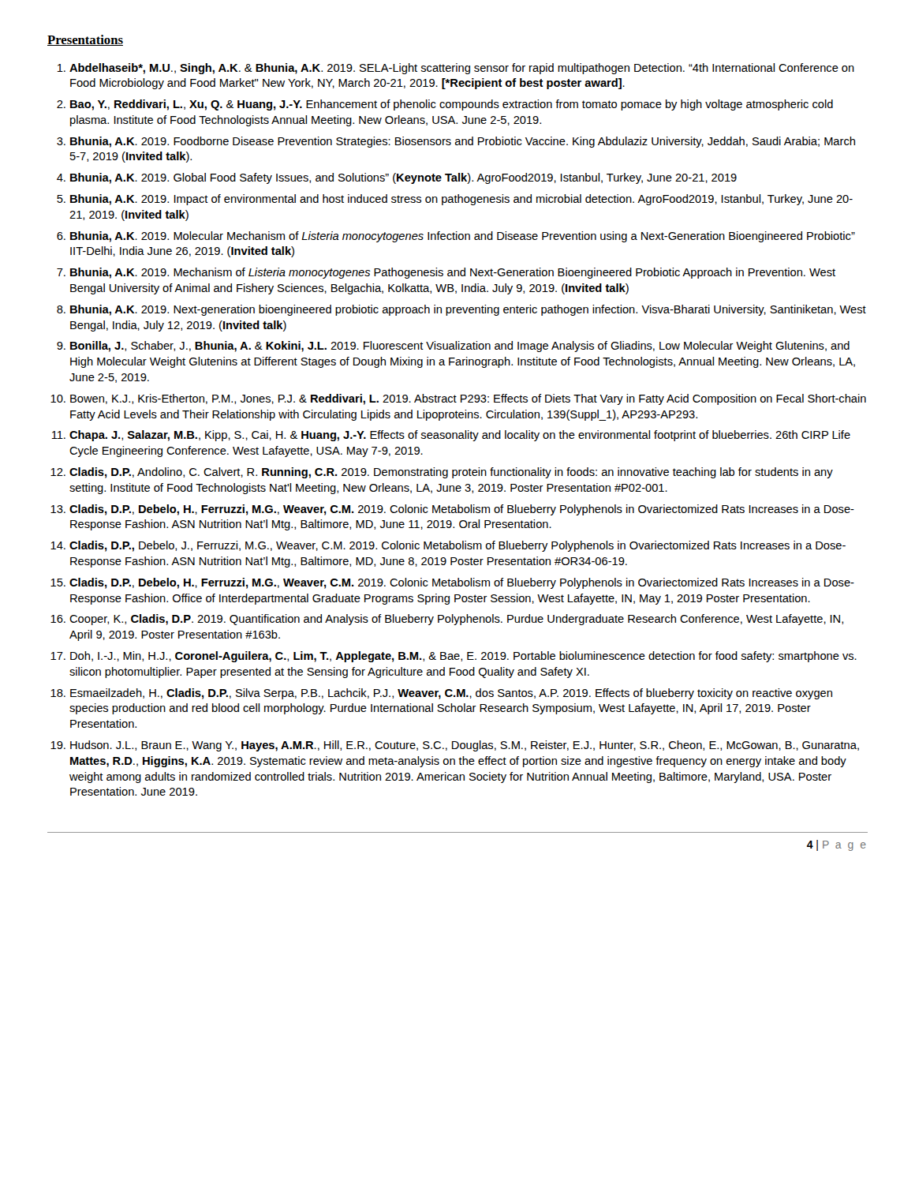Presentations
Abdelhaseib*, M.U., Singh, A.K. & Bhunia, A.K. 2019. SELA-Light scattering sensor for rapid multipathogen Detection. “4th International Conference on Food Microbiology and Food Market" New York, NY, March 20-21, 2019. [*Recipient of best poster award].
Bao, Y., Reddivari, L., Xu, Q. & Huang, J.-Y. Enhancement of phenolic compounds extraction from tomato pomace by high voltage atmospheric cold plasma. Institute of Food Technologists Annual Meeting. New Orleans, USA. June 2-5, 2019.
Bhunia, A.K. 2019. Foodborne Disease Prevention Strategies: Biosensors and Probiotic Vaccine. King Abdulaziz University, Jeddah, Saudi Arabia; March 5-7, 2019 (Invited talk).
Bhunia, A.K. 2019. Global Food Safety Issues, and Solutions” (Keynote Talk). AgroFood2019, Istanbul, Turkey, June 20-21, 2019
Bhunia, A.K. 2019. Impact of environmental and host induced stress on pathogenesis and microbial detection. AgroFood2019, Istanbul, Turkey, June 20-21, 2019. (Invited talk)
Bhunia, A.K. 2019. Molecular Mechanism of Listeria monocytogenes Infection and Disease Prevention using a Next-Generation Bioengineered Probiotic” IIT-Delhi, India June 26, 2019. (Invited talk)
Bhunia, A.K. 2019. Mechanism of Listeria monocytogenes Pathogenesis and Next-Generation Bioengineered Probiotic Approach in Prevention. West Bengal University of Animal and Fishery Sciences, Belgachia, Kolkatta, WB, India. July 9, 2019. (Invited talk)
Bhunia, A.K. 2019. Next-generation bioengineered probiotic approach in preventing enteric pathogen infection. Visva-Bharati University, Santiniketan, West Bengal, India, July 12, 2019. (Invited talk)
Bonilla, J., Schaber, J., Bhunia, A. & Kokini, J.L. 2019. Fluorescent Visualization and Image Analysis of Gliadins, Low Molecular Weight Glutenins, and High Molecular Weight Glutenins at Different Stages of Dough Mixing in a Farinograph. Institute of Food Technologists, Annual Meeting. New Orleans, LA, June 2-5, 2019.
Bowen, K.J., Kris-Etherton, P.M., Jones, P.J. & Reddivari, L. 2019. Abstract P293: Effects of Diets That Vary in Fatty Acid Composition on Fecal Short-chain Fatty Acid Levels and Their Relationship with Circulating Lipids and Lipoproteins. Circulation, 139(Suppl_1), AP293-AP293.
Chapa. J., Salazar, M.B., Kipp, S., Cai, H. & Huang, J.-Y. Effects of seasonality and locality on the environmental footprint of blueberries. 26th CIRP Life Cycle Engineering Conference. West Lafayette, USA. May 7-9, 2019.
Cladis, D.P., Andolino, C. Calvert, R. Running, C.R. 2019. Demonstrating protein functionality in foods: an innovative teaching lab for students in any setting. Institute of Food Technologists Nat'l Meeting, New Orleans, LA, June 3, 2019. Poster Presentation #P02-001.
Cladis, D.P., Debelo, H., Ferruzzi, M.G., Weaver, C.M. 2019. Colonic Metabolism of Blueberry Polyphenols in Ovariectomized Rats Increases in a Dose-Response Fashion. ASN Nutrition Nat’l Mtg., Baltimore, MD, June 11, 2019. Oral Presentation.
Cladis, D.P., Debelo, J., Ferruzzi, M.G., Weaver, C.M. 2019. Colonic Metabolism of Blueberry Polyphenols in Ovariectomized Rats Increases in a Dose-Response Fashion. ASN Nutrition Nat’l Mtg., Baltimore, MD, June 8, 2019 Poster Presentation #OR34-06-19.
Cladis, D.P., Debelo, H., Ferruzzi, M.G., Weaver, C.M. 2019. Colonic Metabolism of Blueberry Polyphenols in Ovariectomized Rats Increases in a Dose-Response Fashion. Office of Interdepartmental Graduate Programs Spring Poster Session, West Lafayette, IN, May 1, 2019 Poster Presentation.
Cooper, K., Cladis, D.P. 2019. Quantification and Analysis of Blueberry Polyphenols. Purdue Undergraduate Research Conference, West Lafayette, IN, April 9, 2019. Poster Presentation #163b.
Doh, I.-J., Min, H.J., Coronel-Aguilera, C., Lim, T., Applegate, B.M., & Bae, E. 2019. Portable bioluminescence detection for food safety: smartphone vs. silicon photomultiplier. Paper presented at the Sensing for Agriculture and Food Quality and Safety XI.
Esmaeilzadeh, H., Cladis, D.P., Silva Serpa, P.B., Lachcik, P.J., Weaver, C.M., dos Santos, A.P. 2019. Effects of blueberry toxicity on reactive oxygen species production and red blood cell morphology. Purdue International Scholar Research Symposium, West Lafayette, IN, April 17, 2019. Poster Presentation.
Hudson. J.L., Braun E., Wang Y., Hayes, A.M.R., Hill, E.R., Couture, S.C., Douglas, S.M., Reister, E.J., Hunter, S.R., Cheon, E., McGowan, B., Gunaratna, Mattes, R.D., Higgins, K.A. 2019. Systematic review and meta-analysis on the effect of portion size and ingestive frequency on energy intake and body weight among adults in randomized controlled trials. Nutrition 2019. American Society for Nutrition Annual Meeting, Baltimore, Maryland, USA. Poster Presentation. June 2019.
4 | P a g e